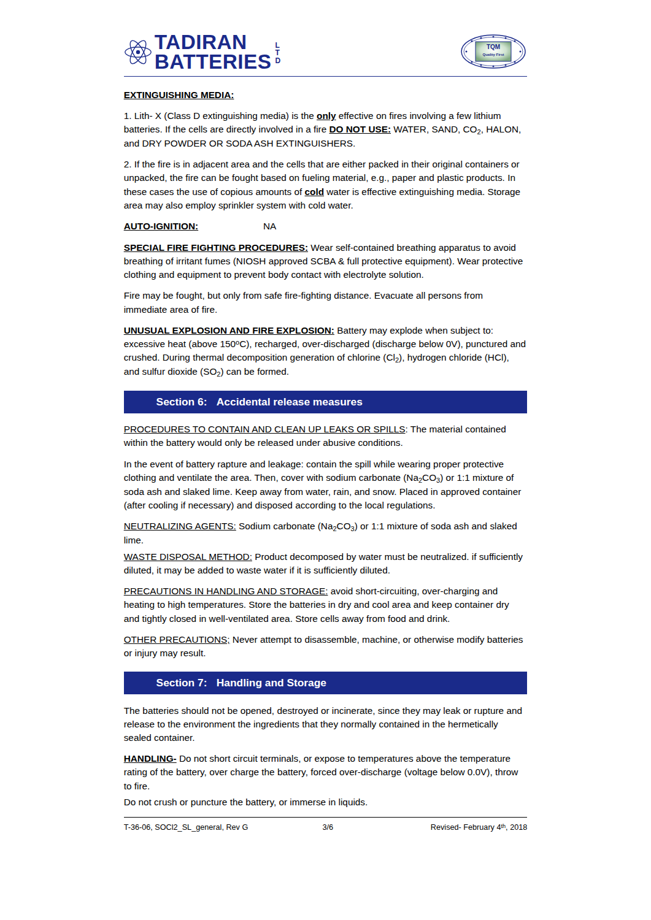TADIRAN BATTERIES
LTD
TQM Quality First
EXTINGUISHING MEDIA:
1. Lith- X (Class D extinguishing media) is the only effective on fires involving a few lithium batteries. If the cells are directly involved in a fire DO NOT USE: WATER, SAND, CO2, HALON, and DRY POWDER OR SODA ASH EXTINGUISHERS.
2. If the fire is in adjacent area and the cells that are either packed in their original containers or unpacked, the fire can be fought based on fueling material, e.g., paper and plastic products. In these cases the use of copious amounts of cold water is effective extinguishing media. Storage area may also employ sprinkler system with cold water.
AUTO-IGNITION: NA
SPECIAL FIRE FIGHTING PROCEDURES: Wear self-contained breathing apparatus to avoid breathing of irritant fumes (NIOSH approved SCBA & full protective equipment). Wear protective clothing and equipment to prevent body contact with electrolyte solution.
Fire may be fought, but only from safe fire-fighting distance. Evacuate all persons from immediate area of fire.
UNUSUAL EXPLOSION AND FIRE EXPLOSION: Battery may explode when subject to: excessive heat (above 150oC), recharged, over-discharged (discharge below 0V), punctured and crushed. During thermal decomposition generation of chlorine (Cl2), hydrogen chloride (HCl), and sulfur dioxide (SO2) can be formed.
Section 6: Accidental release measures
PROCEDURES TO CONTAIN AND CLEAN UP LEAKS OR SPILLS: The material contained within the battery would only be released under abusive conditions.
In the event of battery rapture and leakage: contain the spill while wearing proper protective clothing and ventilate the area. Then, cover with sodium carbonate (Na2CO3) or 1:1 mixture of soda ash and slaked lime. Keep away from water, rain, and snow. Placed in approved container (after cooling if necessary) and disposed according to the local regulations.
NEUTRALIZING AGENTS: Sodium carbonate (Na2CO3) or 1:1 mixture of soda ash and slaked lime.
WASTE DISPOSAL METHOD: Product decomposed by water must be neutralized. if sufficiently diluted, it may be added to waste water if it is sufficiently diluted.
PRECAUTIONS IN HANDLING AND STORAGE: avoid short-circuiting, over-charging and heating to high temperatures. Store the batteries in dry and cool area and keep container dry and tightly closed in well-ventilated area. Store cells away from food and drink.
OTHER PRECAUTIONS; Never attempt to disassemble, machine, or otherwise modify batteries or injury may result.
Section 7: Handling and Storage
The batteries should not be opened, destroyed or incinerate, since they may leak or rupture and release to the environment the ingredients that they normally contained in the hermetically sealed container.
HANDLING- Do not short circuit terminals, or expose to temperatures above the temperature rating of the battery, over charge the battery, forced over-discharge (voltage below 0.0V), throw to fire.
Do not crush or puncture the battery, or immerse in liquids.
T-36-06, SOCl2_SL_general, Rev G
3/6
Revised- February 4th, 2018